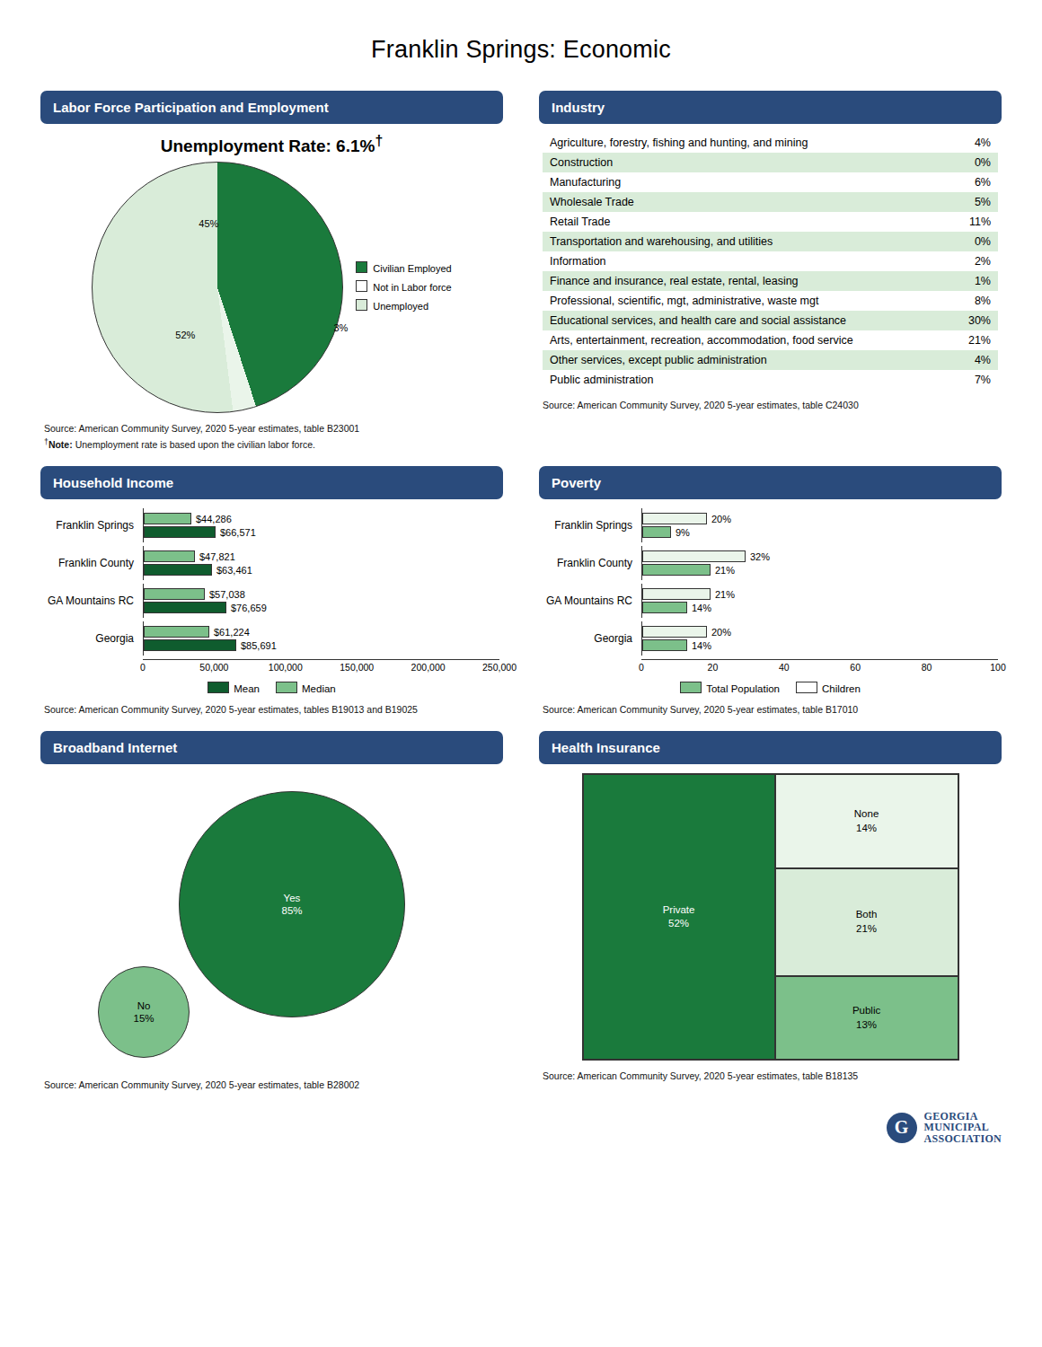Franklin Springs: Economic
Labor Force Participation and Employment
Unemployment Rate: 6.1%†
45% 3% 52%
Civilian Employed
Not in Labor force
Unemployed
Source: American Community Survey, 2020 5-year estimates, table B23001
†Note: Unemployment rate is based upon the civilian labor force.
Industry
| Agriculture, forestry, fishing and hunting, and mining | 4% |
| Construction | 0% |
| Manufacturing | 6% |
| Wholesale Trade | 5% |
| Retail Trade | 11% |
| Transportation and warehousing, and utilities | 0% |
| Information | 2% |
| Finance and insurance, real estate, rental, leasing | 1% |
| Professional, scientific, mgt, administrative, waste mgt | 8% |
| Educational services, and health care and social assistance | 30% |
| Arts, entertainment, recreation, accommodation, food service | 21% |
| Other services, except public administration | 4% |
| Public administration | 7% |
Source: American Community Survey, 2020 5-year estimates, table C24030
Household Income
Franklin Springs
$44,286
$66,571
Franklin County
$47,821
$63,461
GA Mountains RC
$57,038
$76,659
Georgia
$61,224
$85,691
0 50,000 100,000 150,000 200,000 250,000
Mean Median
Source: American Community Survey, 2020 5-year estimates, tables B19013 and B19025
Poverty
Franklin Springs
20%
9%
Franklin County
32%
21%
GA Mountains RC
21%
14%
Georgia
20%
14%
0 20 40 60 80 100
Total Population Children
Source: American Community Survey, 2020 5-year estimates, table B17010
Broadband Internet
Yes
85%
No
15%
Source: American Community Survey, 2020 5-year estimates, table B28002
Health Insurance
Private
52%
None
14%
Both
21%
Public
13%
Source: American Community Survey, 2020 5-year estimates, table B18135
G
GEORGIA
MUNICIPAL
ASSOCIATION